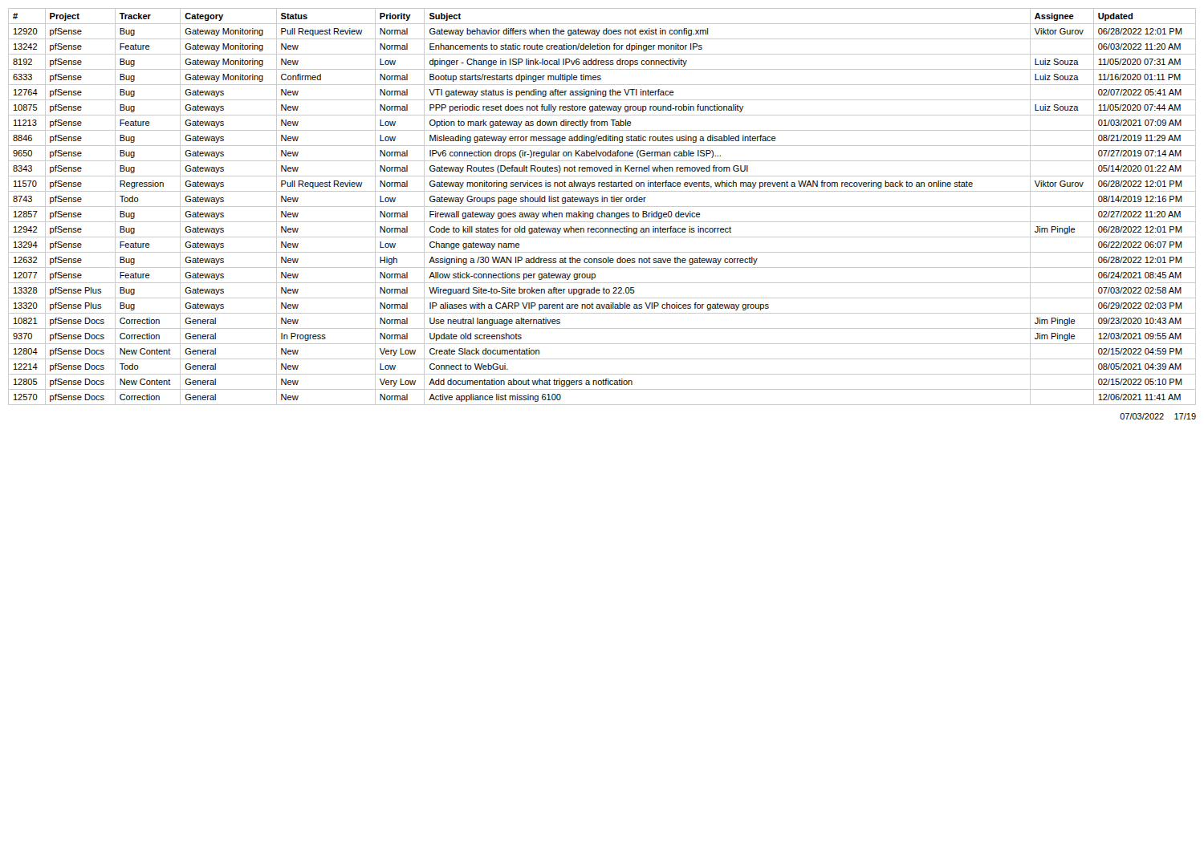Issue list
| # | Project | Tracker | Category | Status | Priority | Subject | Assignee | Updated |
| --- | --- | --- | --- | --- | --- | --- | --- | --- |
| 12920 | pfSense | Bug | Gateway Monitoring | Pull Request Review | Normal | Gateway behavior differs when the gateway does not exist in config.xml | Viktor Gurov | 06/28/2022 12:01 PM |
| 13242 | pfSense | Feature | Gateway Monitoring | New | Normal | Enhancements to static route creation/deletion for dpinger monitor IPs | | 06/03/2022 11:20 AM |
| 8192 | pfSense | Bug | Gateway Monitoring | New | Low | dpinger - Change in ISP link-local IPv6 address drops connectivity | Luiz Souza | 11/05/2020 07:31 AM |
| 6333 | pfSense | Bug | Gateway Monitoring | Confirmed | Normal | Bootup starts/restarts dpinger multiple times | Luiz Souza | 11/16/2020 01:11 PM |
| 12764 | pfSense | Bug | Gateways | New | Normal | VTI gateway status is pending after assigning the VTI interface | | 02/07/2022 05:41 AM |
| 10875 | pfSense | Bug | Gateways | New | Normal | PPP periodic reset does not fully restore gateway group round-robin functionality | Luiz Souza | 11/05/2020 07:44 AM |
| 11213 | pfSense | Feature | Gateways | New | Low | Option to mark gateway as down directly from Table | | 01/03/2021 07:09 AM |
| 8846 | pfSense | Bug | Gateways | New | Low | Misleading gateway error message adding/editing static routes using a disabled interface | | 08/21/2019 11:29 AM |
| 9650 | pfSense | Bug | Gateways | New | Normal | IPv6 connection drops (ir-)regular on Kabelvodafone (German cable ISP)... | | 07/27/2019 07:14 AM |
| 8343 | pfSense | Bug | Gateways | New | Normal | Gateway Routes (Default Routes) not removed in Kernel when removed from GUI | | 05/14/2020 01:22 AM |
| 11570 | pfSense | Regression | Gateways | Pull Request Review | Normal | Gateway monitoring services is not always restarted on interface events, which may prevent a WAN from recovering back to an online state | Viktor Gurov | 06/28/2022 12:01 PM |
| 8743 | pfSense | Todo | Gateways | New | Low | Gateway Groups page should list gateways in tier order | | 08/14/2019 12:16 PM |
| 12857 | pfSense | Bug | Gateways | New | Normal | Firewall gateway goes away when making changes to Bridge0 device | | 02/27/2022 11:20 AM |
| 12942 | pfSense | Bug | Gateways | New | Normal | Code to kill states for old gateway when reconnecting an interface is incorrect | Jim Pingle | 06/28/2022 12:01 PM |
| 13294 | pfSense | Feature | Gateways | New | Low | Change gateway name | | 06/22/2022 06:07 PM |
| 12632 | pfSense | Bug | Gateways | New | High | Assigning a /30 WAN IP address at the console does not save the gateway correctly | | 06/28/2022 12:01 PM |
| 12077 | pfSense | Feature | Gateways | New | Normal | Allow stick-connections per gateway group | | 06/24/2021 08:45 AM |
| 13328 | pfSense Plus | Bug | Gateways | New | Normal | Wireguard Site-to-Site broken after upgrade to 22.05 | | 07/03/2022 02:58 AM |
| 13320 | pfSense Plus | Bug | Gateways | New | Normal | IP aliases with a CARP VIP parent are not available as VIP choices for gateway groups | | 06/29/2022 02:03 PM |
| 10821 | pfSense Docs | Correction | General | New | Normal | Use neutral language alternatives | Jim Pingle | 09/23/2020 10:43 AM |
| 9370 | pfSense Docs | Correction | General | In Progress | Normal | Update old screenshots | Jim Pingle | 12/03/2021 09:55 AM |
| 12804 | pfSense Docs | New Content | General | New | Very Low | Create Slack documentation | | 02/15/2022 04:59 PM |
| 12214 | pfSense Docs | Todo | General | New | Low | Connect to WebGui. | | 08/05/2021 04:39 AM |
| 12805 | pfSense Docs | New Content | General | New | Very Low | Add documentation about what triggers a notfication | | 02/15/2022 05:10 PM |
| 12570 | pfSense Docs | Correction | General | New | Normal | Active appliance list missing 6100 | | 12/06/2021 11:41 AM |
07/03/2022 17/19